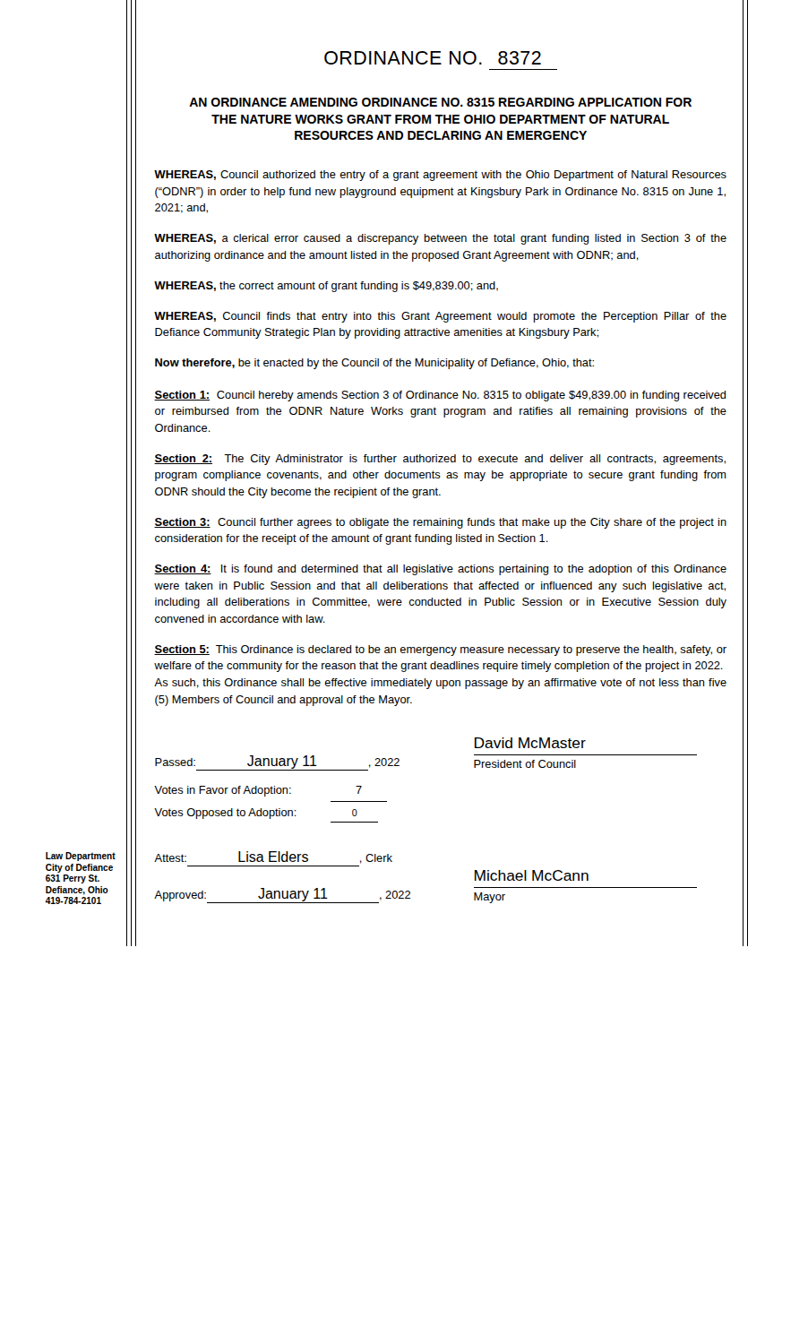Law Department
City of Defiance
631 Perry St.
Defiance, Ohio
419-784-2101
ORDINANCE NO. 8372
An Ordinance Amending Ordinance No. 8315 Regarding Application for the Nature Works Grant from the Ohio Department of Natural Resources and Declaring an Emergency
WHEREAS, Council authorized the entry of a grant agreement with the Ohio Department of Natural Resources (“ODNR”) in order to help fund new playground equipment at Kingsbury Park in Ordinance No. 8315 on June 1, 2021; and,
WHEREAS, a clerical error caused a discrepancy between the total grant funding listed in Section 3 of the authorizing ordinance and the amount listed in the proposed Grant Agreement with ODNR; and,
WHEREAS, the correct amount of grant funding is $49,839.00; and,
WHEREAS, Council finds that entry into this Grant Agreement would promote the Perception Pillar of the Defiance Community Strategic Plan by providing attractive amenities at Kingsbury Park;
Now therefore, be it enacted by the Council of the Municipality of Defiance, Ohio, that:
Section 1: Council hereby amends Section 3 of Ordinance No. 8315 to obligate $49,839.00 in funding received or reimbursed from the ODNR Nature Works grant program and ratifies all remaining provisions of the Ordinance.
Section 2: The City Administrator is further authorized to execute and deliver all contracts, agreements, program compliance covenants, and other documents as may be appropriate to secure grant funding from ODNR should the City become the recipient of the grant.
Section 3: Council further agrees to obligate the remaining funds that make up the City share of the project in consideration for the receipt of the amount of grant funding listed in Section 1.
Section 4: It is found and determined that all legislative actions pertaining to the adoption of this Ordinance were taken in Public Session and that all deliberations that affected or influenced any such legislative act, including all deliberations in Committee, were conducted in Public Session or in Executive Session duly convened in accordance with law.
Section 5: This Ordinance is declared to be an emergency measure necessary to preserve the health, safety, or welfare of the community for the reason that the grant deadlines require timely completion of the project in 2022. As such, this Ordinance shall be effective immediately upon passage by an affirmative vote of not less than five (5) Members of Council and approval of the Mayor.
| Passed: January 11 , 2022 | David McMaster President of Council |
| Votes in Favor of Adoption: 7 Votes Opposed to Adoption: 0 | |
| Attest: Lisa Elders , Clerk | |
| Approved: January 11 , 2022 | Michael McCann Mayor |